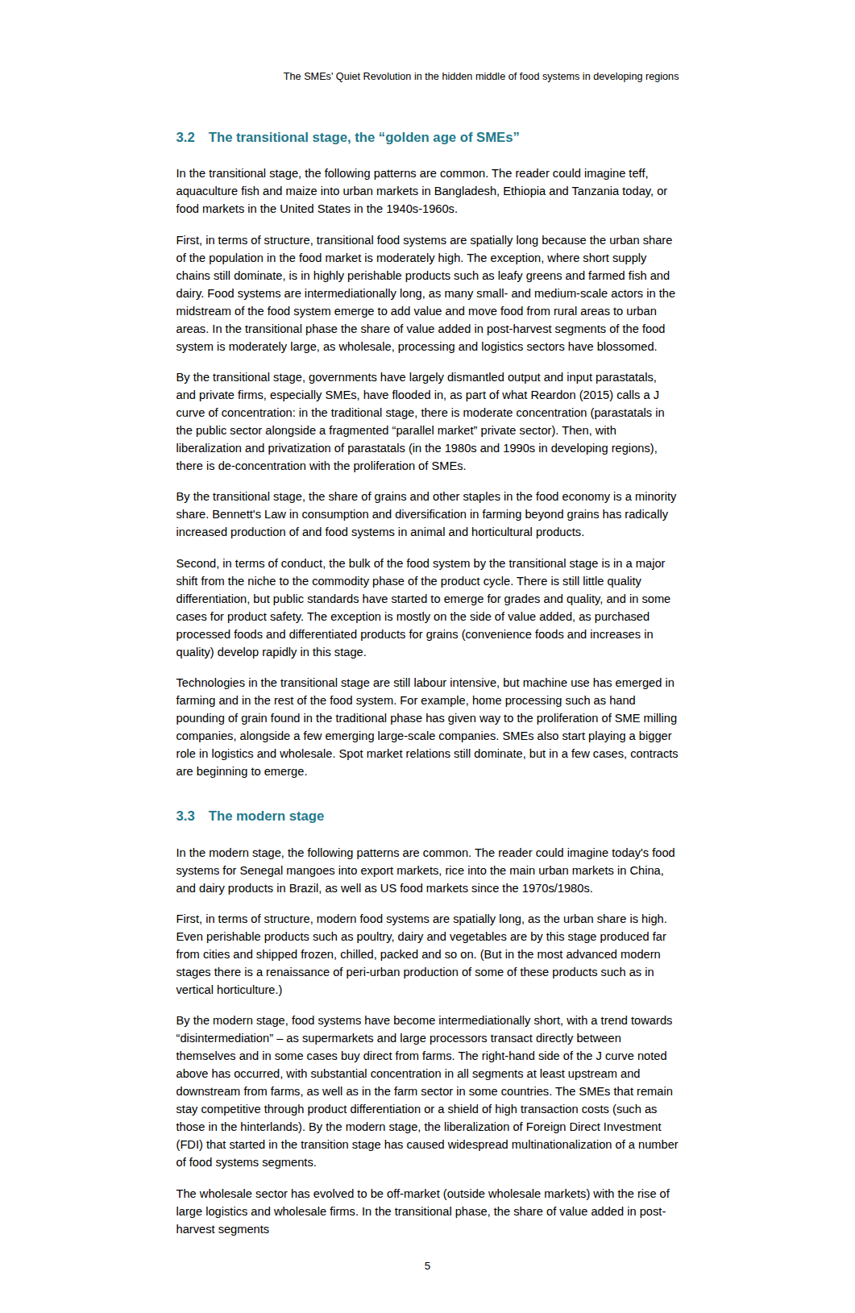The SMEs' Quiet Revolution in the hidden middle of food systems in developing regions
3.2 The transitional stage, the “golden age of SMEs”
In the transitional stage, the following patterns are common. The reader could imagine teff, aquaculture fish and maize into urban markets in Bangladesh, Ethiopia and Tanzania today, or food markets in the United States in the 1940s-1960s.
First, in terms of structure, transitional food systems are spatially long because the urban share of the population in the food market is moderately high. The exception, where short supply chains still dominate, is in highly perishable products such as leafy greens and farmed fish and dairy. Food systems are intermediationally long, as many small- and medium-scale actors in the midstream of the food system emerge to add value and move food from rural areas to urban areas. In the transitional phase the share of value added in post-harvest segments of the food system is moderately large, as wholesale, processing and logistics sectors have blossomed.
By the transitional stage, governments have largely dismantled output and input parastatals, and private firms, especially SMEs, have flooded in, as part of what Reardon (2015) calls a J curve of concentration: in the traditional stage, there is moderate concentration (parastatals in the public sector alongside a fragmented “parallel market” private sector). Then, with liberalization and privatization of parastatals (in the 1980s and 1990s in developing regions), there is de-concentration with the proliferation of SMEs.
By the transitional stage, the share of grains and other staples in the food economy is a minority share. Bennett's Law in consumption and diversification in farming beyond grains has radically increased production of and food systems in animal and horticultural products.
Second, in terms of conduct, the bulk of the food system by the transitional stage is in a major shift from the niche to the commodity phase of the product cycle. There is still little quality differentiation, but public standards have started to emerge for grades and quality, and in some cases for product safety. The exception is mostly on the side of value added, as purchased processed foods and differentiated products for grains (convenience foods and increases in quality) develop rapidly in this stage.
Technologies in the transitional stage are still labour intensive, but machine use has emerged in farming and in the rest of the food system. For example, home processing such as hand pounding of grain found in the traditional phase has given way to the proliferation of SME milling companies, alongside a few emerging large-scale companies. SMEs also start playing a bigger role in logistics and wholesale. Spot market relations still dominate, but in a few cases, contracts are beginning to emerge.
3.3 The modern stage
In the modern stage, the following patterns are common. The reader could imagine today's food systems for Senegal mangoes into export markets, rice into the main urban markets in China, and dairy products in Brazil, as well as US food markets since the 1970s/1980s.
First, in terms of structure, modern food systems are spatially long, as the urban share is high. Even perishable products such as poultry, dairy and vegetables are by this stage produced far from cities and shipped frozen, chilled, packed and so on. (But in the most advanced modern stages there is a renaissance of peri-urban production of some of these products such as in vertical horticulture.)
By the modern stage, food systems have become intermediationally short, with a trend towards “disintermediation” – as supermarkets and large processors transact directly between themselves and in some cases buy direct from farms. The right-hand side of the J curve noted above has occurred, with substantial concentration in all segments at least upstream and downstream from farms, as well as in the farm sector in some countries. The SMEs that remain stay competitive through product differentiation or a shield of high transaction costs (such as those in the hinterlands). By the modern stage, the liberalization of Foreign Direct Investment (FDI) that started in the transition stage has caused widespread multinationalization of a number of food systems segments.
The wholesale sector has evolved to be off-market (outside wholesale markets) with the rise of large logistics and wholesale firms. In the transitional phase, the share of value added in post-harvest segments
5